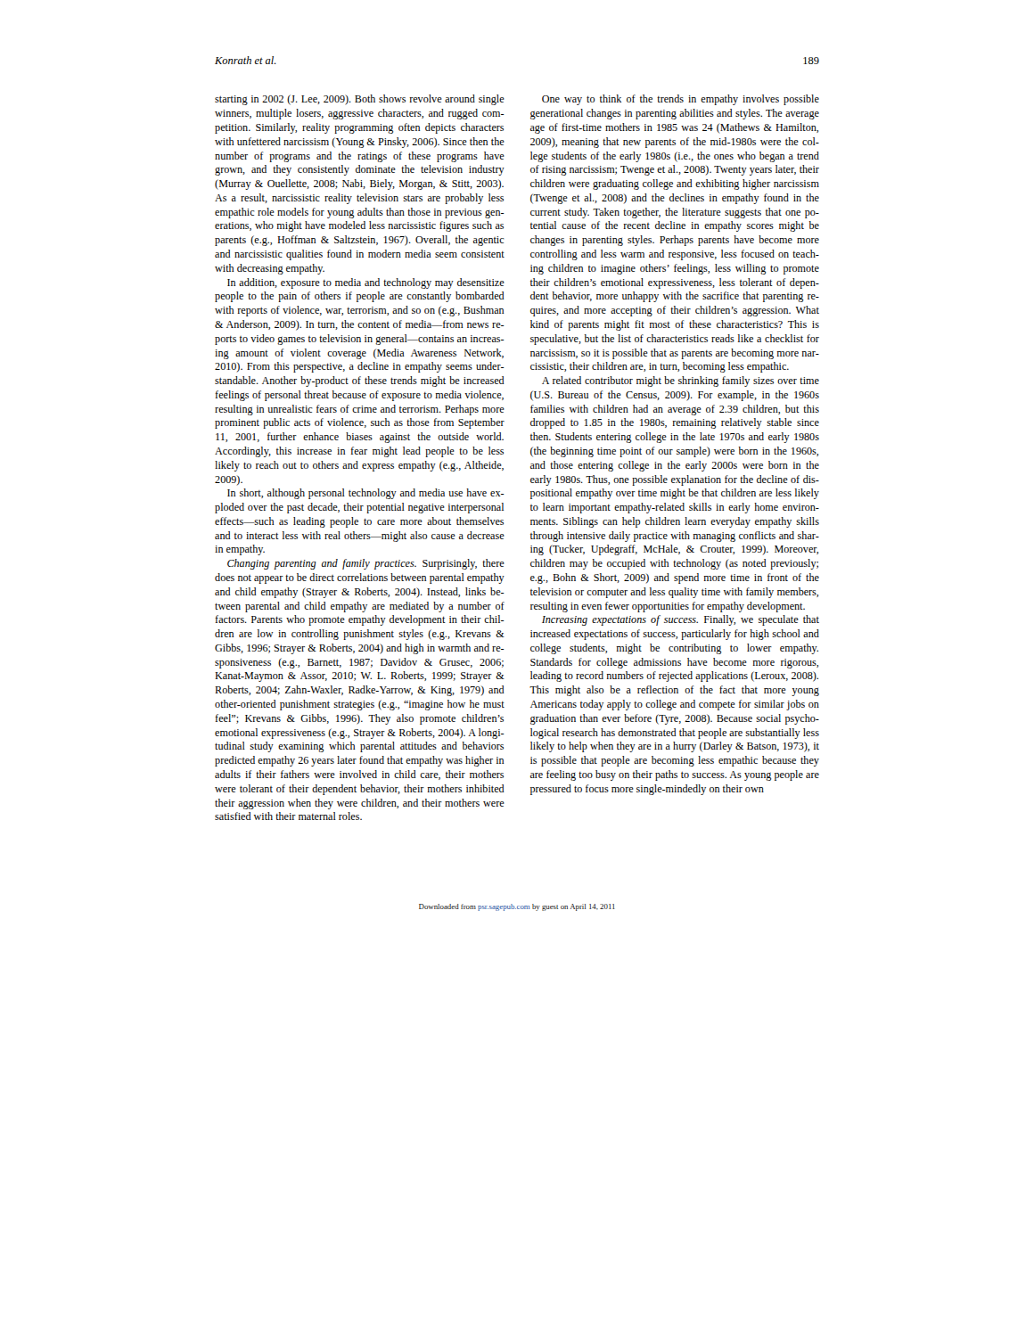Konrath et al. 189
starting in 2002 (J. Lee, 2009). Both shows revolve around single winners, multiple losers, aggressive characters, and rugged competition. Similarly, reality programming often depicts characters with unfettered narcissism (Young & Pinsky, 2006). Since then the number of programs and the ratings of these programs have grown, and they consistently dominate the television industry (Murray & Ouellette, 2008; Nabi, Biely, Morgan, & Stitt, 2003). As a result, narcissistic reality television stars are probably less empathic role models for young adults than those in previous generations, who might have modeled less narcissistic figures such as parents (e.g., Hoffman & Saltzstein, 1967). Overall, the agentic and narcissistic qualities found in modern media seem consistent with decreasing empathy.
In addition, exposure to media and technology may desensitize people to the pain of others if people are constantly bombarded with reports of violence, war, terrorism, and so on (e.g., Bushman & Anderson, 2009). In turn, the content of media—from news reports to video games to television in general—contains an increasing amount of violent coverage (Media Awareness Network, 2010). From this perspective, a decline in empathy seems understandable. Another by-product of these trends might be increased feelings of personal threat because of exposure to media violence, resulting in unrealistic fears of crime and terrorism. Perhaps more prominent public acts of violence, such as those from September 11, 2001, further enhance biases against the outside world. Accordingly, this increase in fear might lead people to be less likely to reach out to others and express empathy (e.g., Altheide, 2009).
In short, although personal technology and media use have exploded over the past decade, their potential negative interpersonal effects—such as leading people to care more about themselves and to interact less with real others—might also cause a decrease in empathy.
Changing parenting and family practices. Surprisingly, there does not appear to be direct correlations between parental empathy and child empathy (Strayer & Roberts, 2004). Instead, links between parental and child empathy are mediated by a number of factors. Parents who promote empathy development in their children are low in controlling punishment styles (e.g., Krevans & Gibbs, 1996; Strayer & Roberts, 2004) and high in warmth and responsiveness (e.g., Barnett, 1987; Davidov & Grusec, 2006; Kanat-Maymon & Assor, 2010; W. L. Roberts, 1999; Strayer & Roberts, 2004; Zahn-Waxler, Radke-Yarrow, & King, 1979) and other-oriented punishment strategies (e.g., “imagine how he must feel”; Krevans & Gibbs, 1996). They also promote children’s emotional expressiveness (e.g., Strayer & Roberts, 2004). A longitudinal study examining which parental attitudes and behaviors predicted empathy 26 years later found that empathy was higher in adults if their fathers were involved in child care, their mothers were tolerant of their dependent behavior, their mothers inhibited their aggression when they were children, and their mothers were satisfied with their maternal roles.
One way to think of the trends in empathy involves possible generational changes in parenting abilities and styles. The average age of first-time mothers in 1985 was 24 (Mathews & Hamilton, 2009), meaning that new parents of the mid-1980s were the college students of the early 1980s (i.e., the ones who began a trend of rising narcissism; Twenge et al., 2008). Twenty years later, their children were graduating college and exhibiting higher narcissism (Twenge et al., 2008) and the declines in empathy found in the current study. Taken together, the literature suggests that one potential cause of the recent decline in empathy scores might be changes in parenting styles. Perhaps parents have become more controlling and less warm and responsive, less focused on teaching children to imagine others’ feelings, less willing to promote their children’s emotional expressiveness, less tolerant of dependent behavior, more unhappy with the sacrifice that parenting requires, and more accepting of their children’s aggression. What kind of parents might fit most of these characteristics? This is speculative, but the list of characteristics reads like a checklist for narcissism, so it is possible that as parents are becoming more narcissistic, their children are, in turn, becoming less empathic.
A related contributor might be shrinking family sizes over time (U.S. Bureau of the Census, 2009). For example, in the 1960s families with children had an average of 2.39 children, but this dropped to 1.85 in the 1980s, remaining relatively stable since then. Students entering college in the late 1970s and early 1980s (the beginning time point of our sample) were born in the 1960s, and those entering college in the early 2000s were born in the early 1980s. Thus, one possible explanation for the decline of dispositional empathy over time might be that children are less likely to learn important empathy-related skills in early home environments. Siblings can help children learn everyday empathy skills through intensive daily practice with managing conflicts and sharing (Tucker, Updegraff, McHale, & Crouter, 1999). Moreover, children may be occupied with technology (as noted previously; e.g., Bohn & Short, 2009) and spend more time in front of the television or computer and less quality time with family members, resulting in even fewer opportunities for empathy development.
Increasing expectations of success. Finally, we speculate that increased expectations of success, particularly for high school and college students, might be contributing to lower empathy. Standards for college admissions have become more rigorous, leading to record numbers of rejected applications (Leroux, 2008). This might also be a reflection of the fact that more young Americans today apply to college and compete for similar jobs on graduation than ever before (Tyre, 2008). Because social psychological research has demonstrated that people are substantially less likely to help when they are in a hurry (Darley & Batson, 1973), it is possible that people are becoming less empathic because they are feeling too busy on their paths to success. As young people are pressured to focus more single-mindedly on their own
Downloaded from psr.sagepub.com by guest on April 14, 2011